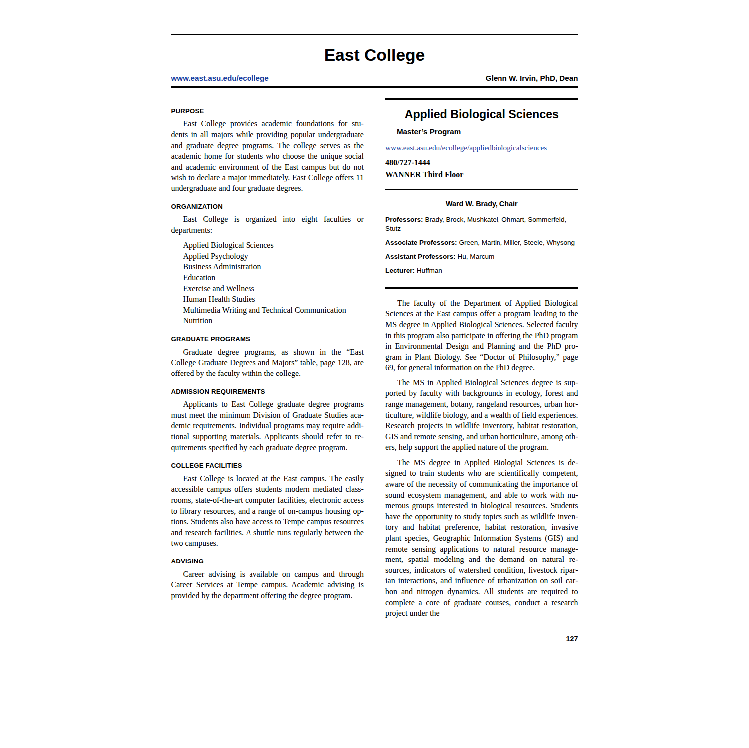East College
www.east.asu.edu/ecollege Glenn W. Irvin, PhD, Dean
PURPOSE
East College provides academic foundations for students in all majors while providing popular undergraduate and graduate degree programs. The college serves as the academic home for students who choose the unique social and academic environment of the East campus but do not wish to declare a major immediately. East College offers 11 undergraduate and four graduate degrees.
ORGANIZATION
East College is organized into eight faculties or departments:
Applied Biological Sciences
Applied Psychology
Business Administration
Education
Exercise and Wellness
Human Health Studies
Multimedia Writing and Technical Communication
Nutrition
GRADUATE PROGRAMS
Graduate degree programs, as shown in the “East College Graduate Degrees and Majors” table, page 128, are offered by the faculty within the college.
ADMISSION REQUIREMENTS
Applicants to East College graduate degree programs must meet the minimum Division of Graduate Studies academic requirements. Individual programs may require additional supporting materials. Applicants should refer to requirements specified by each graduate degree program.
COLLEGE FACILITIES
East College is located at the East campus. The easily accessible campus offers students modern mediated classrooms, state-of-the-art computer facilities, electronic access to library resources, and a range of on-campus housing options. Students also have access to Tempe campus resources and research facilities. A shuttle runs regularly between the two campuses.
ADVISING
Career advising is available on campus and through Career Services at Tempe campus. Academic advising is provided by the department offering the degree program.
Applied Biological Sciences
Master’s Program
www.east.asu.edu/ecollege/appliedbiologicalsciences
480/727-1444
WANNER Third Floor
Ward W. Brady, Chair
Professors: Brady, Brock, Mushkatel, Ohmart, Sommerfeld, Stutz
Associate Professors: Green, Martin, Miller, Steele, Whysong
Assistant Professors: Hu, Marcum
Lecturer: Huffman
The faculty of the Department of Applied Biological Sciences at the East campus offer a program leading to the MS degree in Applied Biological Sciences. Selected faculty in this program also participate in offering the PhD program in Environmental Design and Planning and the PhD program in Plant Biology. See “Doctor of Philosophy,” page 69, for general information on the PhD degree.
The MS in Applied Biological Sciences degree is supported by faculty with backgrounds in ecology, forest and range management, botany, rangeland resources, urban horticulture, wildlife biology, and a wealth of field experiences. Research projects in wildlife inventory, habitat restoration, GIS and remote sensing, and urban horticulture, among others, help support the applied nature of the program.
The MS degree in Applied Biologial Sciences is designed to train students who are scientifically competent, aware of the necessity of communicating the importance of sound ecosystem management, and able to work with numerous groups interested in biological resources. Students have the opportunity to study topics such as wildlife inventory and habitat preference, habitat restoration, invasive plant species, Geographic Information Systems (GIS) and remote sensing applications to natural resource management, spatial modeling and the demand on natural resources, indicators of watershed condition, livestock riparian interactions, and influence of urbanization on soil carbon and nitrogen dynamics. All students are required to complete a core of graduate courses, conduct a research project under the
127